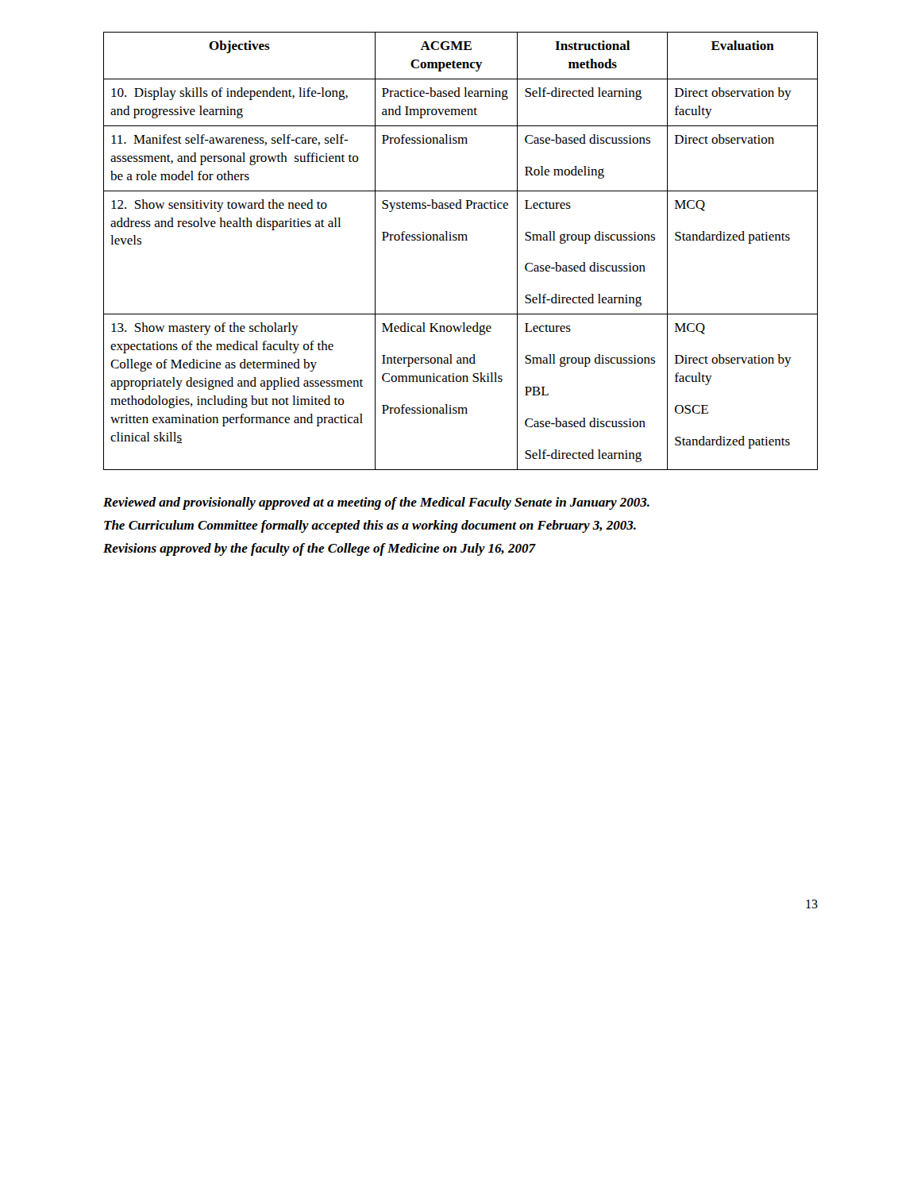| Objectives | ACGME Competency | Instructional methods | Evaluation |
| --- | --- | --- | --- |
| 10. Display skills of independent, life-long, and progressive learning | Practice-based learning and Improvement | Self-directed learning | Direct observation by faculty |
| 11. Manifest self-awareness, self-care, self-assessment, and personal growth sufficient to be a role model for others | Professionalism | Case-based discussions Role modeling | Direct observation |
| 12. Show sensitivity toward the need to address and resolve health disparities at all levels | Systems-based Practice Professionalism | Lectures Small group discussions Case-based discussion Self-directed learning | MCQ Standardized patients |
| 13. Show mastery of the scholarly expectations of the medical faculty of the College of Medicine as determined by appropriately designed and applied assessment methodologies, including but not limited to written examination performance and practical clinical skill s | Medical Knowledge Interpersonal and Communication Skills Professionalism | Lectures Small group discussions PBL Case-based discussion Self-directed learning | MCQ Direct observation by faculty OSCE Standardized patients |
Reviewed and provisionally approved at a meeting of the Medical Faculty Senate in January 2003.
The Curriculum Committee formally accepted this as a working document on February 3, 2003.
Revisions approved by the faculty of the College of Medicine on July 16, 2007
13